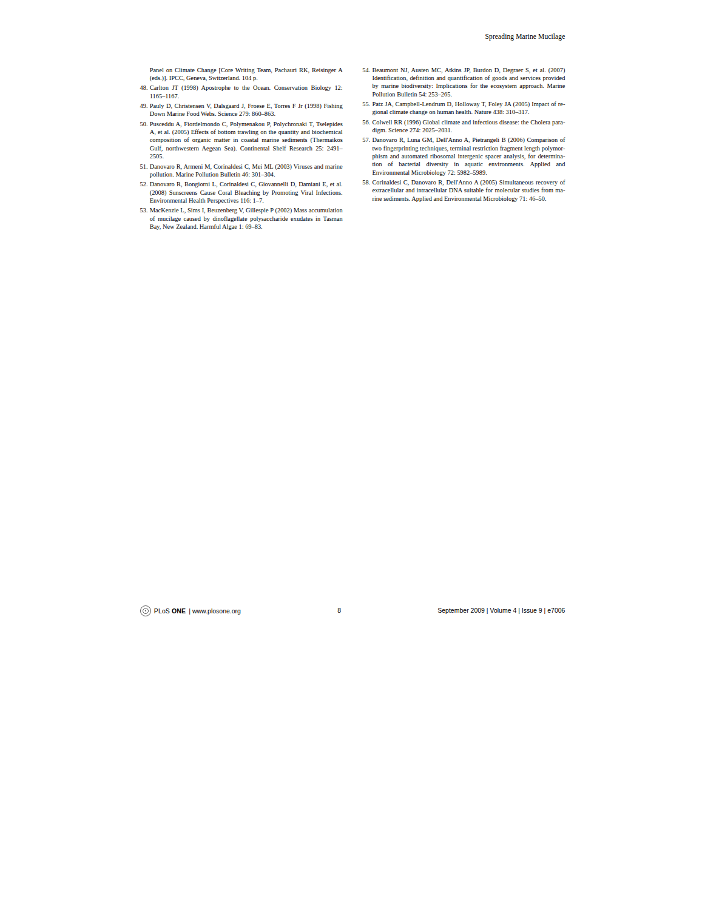Spreading Marine Mucilage
Panel on Climate Change [Core Writing Team, Pachauri RK, Reisinger A (eds.)]. IPCC, Geneva, Switzerland. 104 p.
48. Carlton JT (1998) Apostrophe to the Ocean. Conservation Biology 12: 1165–1167.
49. Pauly D, Christensen V, Dalsgaard J, Froese E, Torres F Jr (1998) Fishing Down Marine Food Webs. Science 279: 860–863.
50. Pusceddu A, Fiordelmondo C, Polymenakou P, Polychronaki T, Tselepides A, et al. (2005) Effects of bottom trawling on the quantity and biochemical composition of organic matter in coastal marine sediments (Thermaikos Gulf, northwestern Aegean Sea). Continental Shelf Research 25: 2491–2505.
51. Danovaro R, Armeni M, Corinaldesi C, Mei ML (2003) Viruses and marine pollution. Marine Pollution Bulletin 46: 301–304.
52. Danovaro R, Bongiorni L, Corinaldesi C, Giovannelli D, Damiani E, et al. (2008) Sunscreens Cause Coral Bleaching by Promoting Viral Infections. Environmental Health Perspectives 116: 1–7.
53. MacKenzie L, Sims I, Beuzenberg V, Gillespie P (2002) Mass accumulation of mucilage caused by dinoflagellate polysaccharide exudates in Tasman Bay, New Zealand. Harmful Algae 1: 69–83.
54. Beaumont NJ, Austen MC, Atkins JP, Burdon D, Degraer S, et al. (2007) Identification, definition and quantification of goods and services provided by marine biodiversity: Implications for the ecosystem approach. Marine Pollution Bulletin 54: 253–265.
55. Patz JA, Campbell-Lendrum D, Holloway T, Foley JA (2005) Impact of regional climate change on human health. Nature 438: 310–317.
56. Colwell RR (1996) Global climate and infectious disease: the Cholera paradigm. Science 274: 2025–2031.
57. Danovaro R, Luna GM, Dell'Anno A, Pietrangeli B (2006) Comparison of two fingerprinting techniques, terminal restriction fragment length polymorphism and automated ribosomal intergenic spacer analysis, for determination of bacterial diversity in aquatic environments. Applied and Environmental Microbiology 72: 5982–5989.
58. Corinaldesi C, Danovaro R, Dell'Anno A (2005) Simultaneous recovery of extracellular and intracellular DNA suitable for molecular studies from marine sediments. Applied and Environmental Microbiology 71: 46–50.
PLoS ONE | www.plosone.org
8
September 2009 | Volume 4 | Issue 9 | e7006